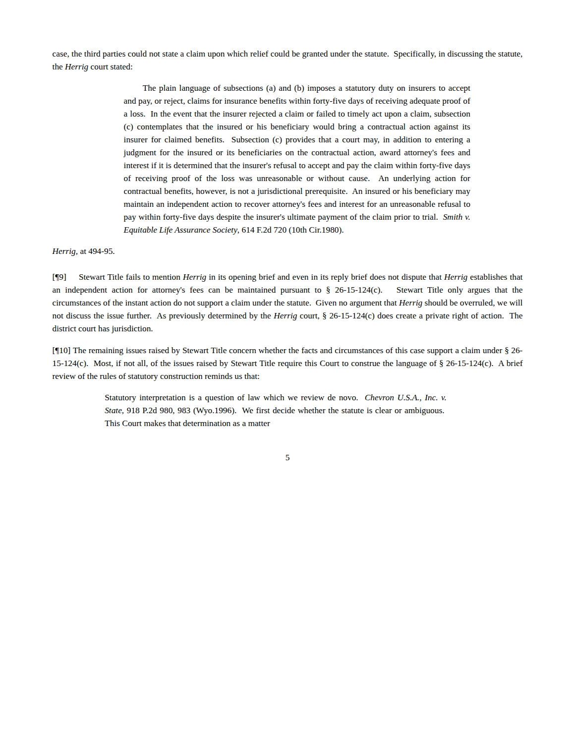case, the third parties could not state a claim upon which relief could be granted under the statute. Specifically, in discussing the statute, the Herrig court stated:
The plain language of subsections (a) and (b) imposes a statutory duty on insurers to accept and pay, or reject, claims for insurance benefits within forty-five days of receiving adequate proof of a loss. In the event that the insurer rejected a claim or failed to timely act upon a claim, subsection (c) contemplates that the insured or his beneficiary would bring a contractual action against its insurer for claimed benefits. Subsection (c) provides that a court may, in addition to entering a judgment for the insured or its beneficiaries on the contractual action, award attorney's fees and interest if it is determined that the insurer's refusal to accept and pay the claim within forty-five days of receiving proof of the loss was unreasonable or without cause. An underlying action for contractual benefits, however, is not a jurisdictional prerequisite. An insured or his beneficiary may maintain an independent action to recover attorney's fees and interest for an unreasonable refusal to pay within forty-five days despite the insurer's ultimate payment of the claim prior to trial. Smith v. Equitable Life Assurance Society, 614 F.2d 720 (10th Cir.1980).
Herrig, at 494-95.
[¶9] Stewart Title fails to mention Herrig in its opening brief and even in its reply brief does not dispute that Herrig establishes that an independent action for attorney's fees can be maintained pursuant to § 26-15-124(c). Stewart Title only argues that the circumstances of the instant action do not support a claim under the statute. Given no argument that Herrig should be overruled, we will not discuss the issue further. As previously determined by the Herrig court, § 26-15-124(c) does create a private right of action. The district court has jurisdiction.
[¶10] The remaining issues raised by Stewart Title concern whether the facts and circumstances of this case support a claim under § 26-15-124(c). Most, if not all, of the issues raised by Stewart Title require this Court to construe the language of § 26-15-124(c). A brief review of the rules of statutory construction reminds us that:
Statutory interpretation is a question of law which we review de novo. Chevron U.S.A., Inc. v. State, 918 P.2d 980, 983 (Wyo.1996). We first decide whether the statute is clear or ambiguous. This Court makes that determination as a matter
5